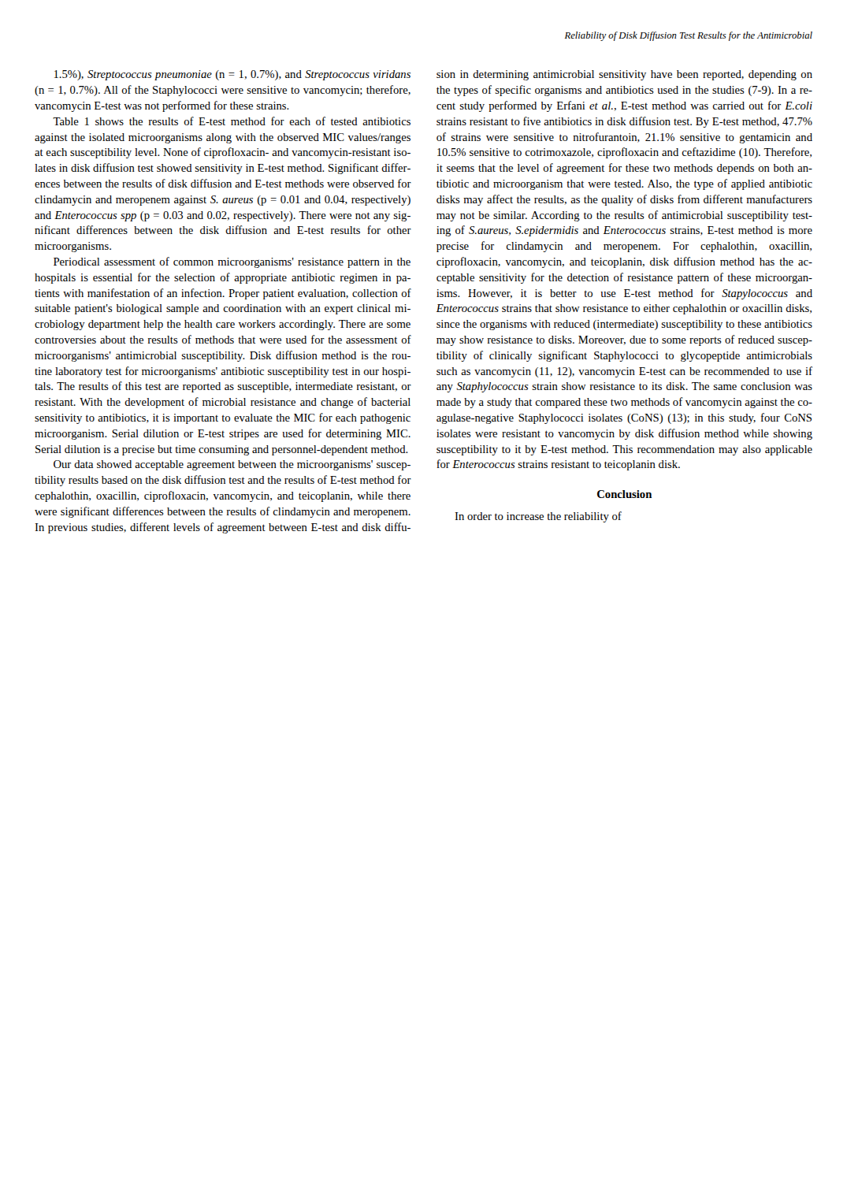Reliability of Disk Diffusion Test Results for the Antimicrobial
1.5%), Streptococcus pneumoniae (n = 1, 0.7%), and Streptococcus viridans (n = 1, 0.7%). All of the Staphylococci were sensitive to vancomycin; therefore, vancomycin E-test was not performed for these strains.
Table 1 shows the results of E-test method for each of tested antibiotics against the isolated microorganisms along with the observed MIC values/ranges at each susceptibility level. None of ciprofloxacin- and vancomycin-resistant isolates in disk diffusion test showed sensitivity in E-test method. Significant differences between the results of disk diffusion and E-test methods were observed for clindamycin and meropenem against S. aureus (p = 0.01 and 0.04, respectively) and Enterococcus spp (p = 0.03 and 0.02, respectively). There were not any significant differences between the disk diffusion and E-test results for other microorganisms.
Periodical assessment of common microorganisms' resistance pattern in the hospitals is essential for the selection of appropriate antibiotic regimen in patients with manifestation of an infection. Proper patient evaluation, collection of suitable patient's biological sample and coordination with an expert clinical microbiology department help the health care workers accordingly. There are some controversies about the results of methods that were used for the assessment of microorganisms' antimicrobial susceptibility. Disk diffusion method is the routine laboratory test for microorganisms' antibiotic susceptibility test in our hospitals. The results of this test are reported as susceptible, intermediate resistant, or resistant. With the development of microbial resistance and change of bacterial sensitivity to antibiotics, it is important to evaluate the MIC for each pathogenic microorganism. Serial dilution or E-test stripes are used for determining MIC. Serial dilution is a precise but time consuming and personnel-dependent method.
Our data showed acceptable agreement between the microorganisms' susceptibility results based on the disk diffusion test and the results of E-test method for cephalothin, oxacillin, ciprofloxacin, vancomycin, and teicoplanin, while there were significant differences between the results of clindamycin and meropenem. In previous studies, different levels of agreement between E-test and disk diffusion in determining antimicrobial sensitivity have been reported, depending on the types of specific organisms and antibiotics used in the studies (7-9). In a recent study performed by Erfani et al., E-test method was carried out for E.coli strains resistant to five antibiotics in disk diffusion test. By E-test method, 47.7% of strains were sensitive to nitrofurantoin, 21.1% sensitive to gentamicin and 10.5% sensitive to cotrimoxazole, ciprofloxacin and ceftazidime (10). Therefore, it seems that the level of agreement for these two methods depends on both antibiotic and microorganism that were tested. Also, the type of applied antibiotic disks may affect the results, as the quality of disks from different manufacturers may not be similar. According to the results of antimicrobial susceptibility testing of S.aureus, S.epidermidis and Enterococcus strains, E-test method is more precise for clindamycin and meropenem. For cephalothin, oxacillin, ciprofloxacin, vancomycin, and teicoplanin, disk diffusion method has the acceptable sensitivity for the detection of resistance pattern of these microorganisms. However, it is better to use E-test method for Stapylococcus and Enterococcus strains that show resistance to either cephalothin or oxacillin disks, since the organisms with reduced (intermediate) susceptibility to these antibiotics may show resistance to disks. Moreover, due to some reports of reduced susceptibility of clinically significant Staphylococci to glycopeptide antimicrobials such as vancomycin (11, 12), vancomycin E-test can be recommended to use if any Staphylococcus strain show resistance to its disk. The same conclusion was made by a study that compared these two methods of vancomycin against the coagulase-negative Staphylococci isolates (CoNS) (13); in this study, four CoNS isolates were resistant to vancomycin by disk diffusion method while showing susceptibility to it by E-test method. This recommendation may also applicable for Enterococcus strains resistant to teicoplanin disk.
Conclusion
In order to increase the reliability of